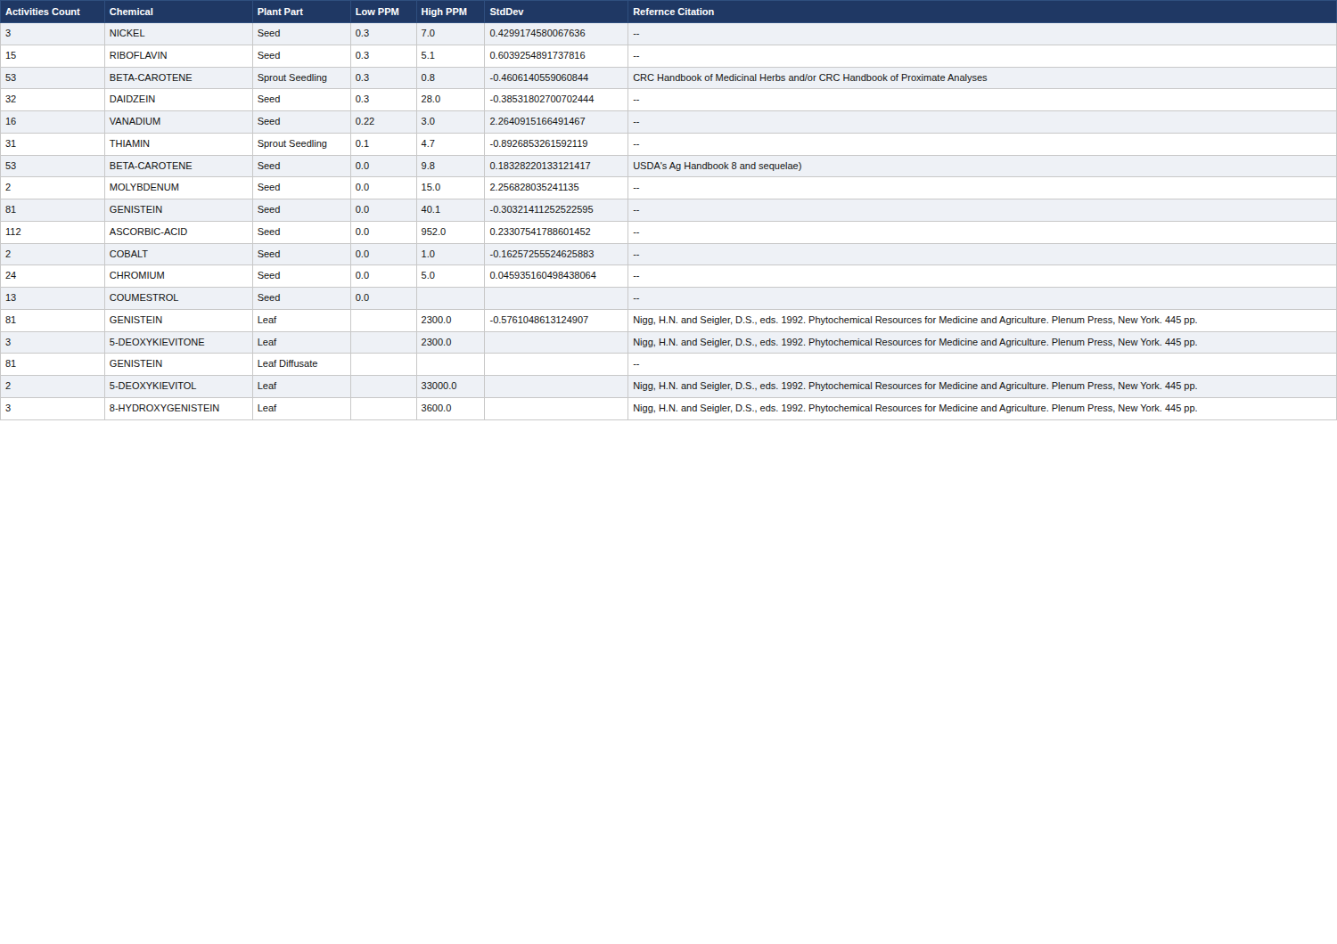| Activities Count | Chemical | Plant Part | Low PPM | High PPM | StdDev | Refernce Citation |
| --- | --- | --- | --- | --- | --- | --- |
| 3 | NICKEL | Seed | 0.3 | 7.0 | 0.4299174580067636 | -- |
| 15 | RIBOFLAVIN | Seed | 0.3 | 5.1 | 0.6039254891737816 | -- |
| 53 | BETA-CAROTENE | Sprout Seedling | 0.3 | 0.8 | -0.4606140559060844 | CRC Handbook of Medicinal Herbs and/or CRC Handbook of Proximate Analyses |
| 32 | DAIDZEIN | Seed | 0.3 | 28.0 | -0.38531802700702444 | -- |
| 16 | VANADIUM | Seed | 0.22 | 3.0 | 2.2640915166491467 | -- |
| 31 | THIAMIN | Sprout Seedling | 0.1 | 4.7 | -0.8926853261592119 | -- |
| 53 | BETA-CAROTENE | Seed | 0.0 | 9.8 | 0.18328220133121417 | USDA's Ag Handbook 8 and sequelae) |
| 2 | MOLYBDENUM | Seed | 0.0 | 15.0 | 2.256828035241135 | -- |
| 81 | GENISTEIN | Seed | 0.0 | 40.1 | -0.30321411252522595 | -- |
| 112 | ASCORBIC-ACID | Seed | 0.0 | 952.0 | 0.23307541788601452 | -- |
| 2 | COBALT | Seed | 0.0 | 1.0 | -0.16257255524625883 | -- |
| 24 | CHROMIUM | Seed | 0.0 | 5.0 | 0.045935160498438064 | -- |
| 13 | COUMESTROL | Seed | 0.0 | | | -- |
| 81 | GENISTEIN | Leaf | | 2300.0 | -0.5761048613124907 | Nigg, H.N. and Seigler, D.S., eds. 1992. Phytochemical Resources for Medicine and Agriculture. Plenum Press, New York. 445 pp. |
| 3 | 5-DEOXYKIEVITONE | Leaf | | 2300.0 | | Nigg, H.N. and Seigler, D.S., eds. 1992. Phytochemical Resources for Medicine and Agriculture. Plenum Press, New York. 445 pp. |
| 81 | GENISTEIN | Leaf Diffusate | | | | -- |
| 2 | 5-DEOXYKIEVITOL | Leaf | | 33000.0 | | Nigg, H.N. and Seigler, D.S., eds. 1992. Phytochemical Resources for Medicine and Agriculture. Plenum Press, New York. 445 pp. |
| 3 | 8-HYDROXYGENISTEIN | Leaf | | 3600.0 | | Nigg, H.N. and Seigler, D.S., eds. 1992. Phytochemical Resources for Medicine and Agriculture. Plenum Press, New York. 445 pp. |